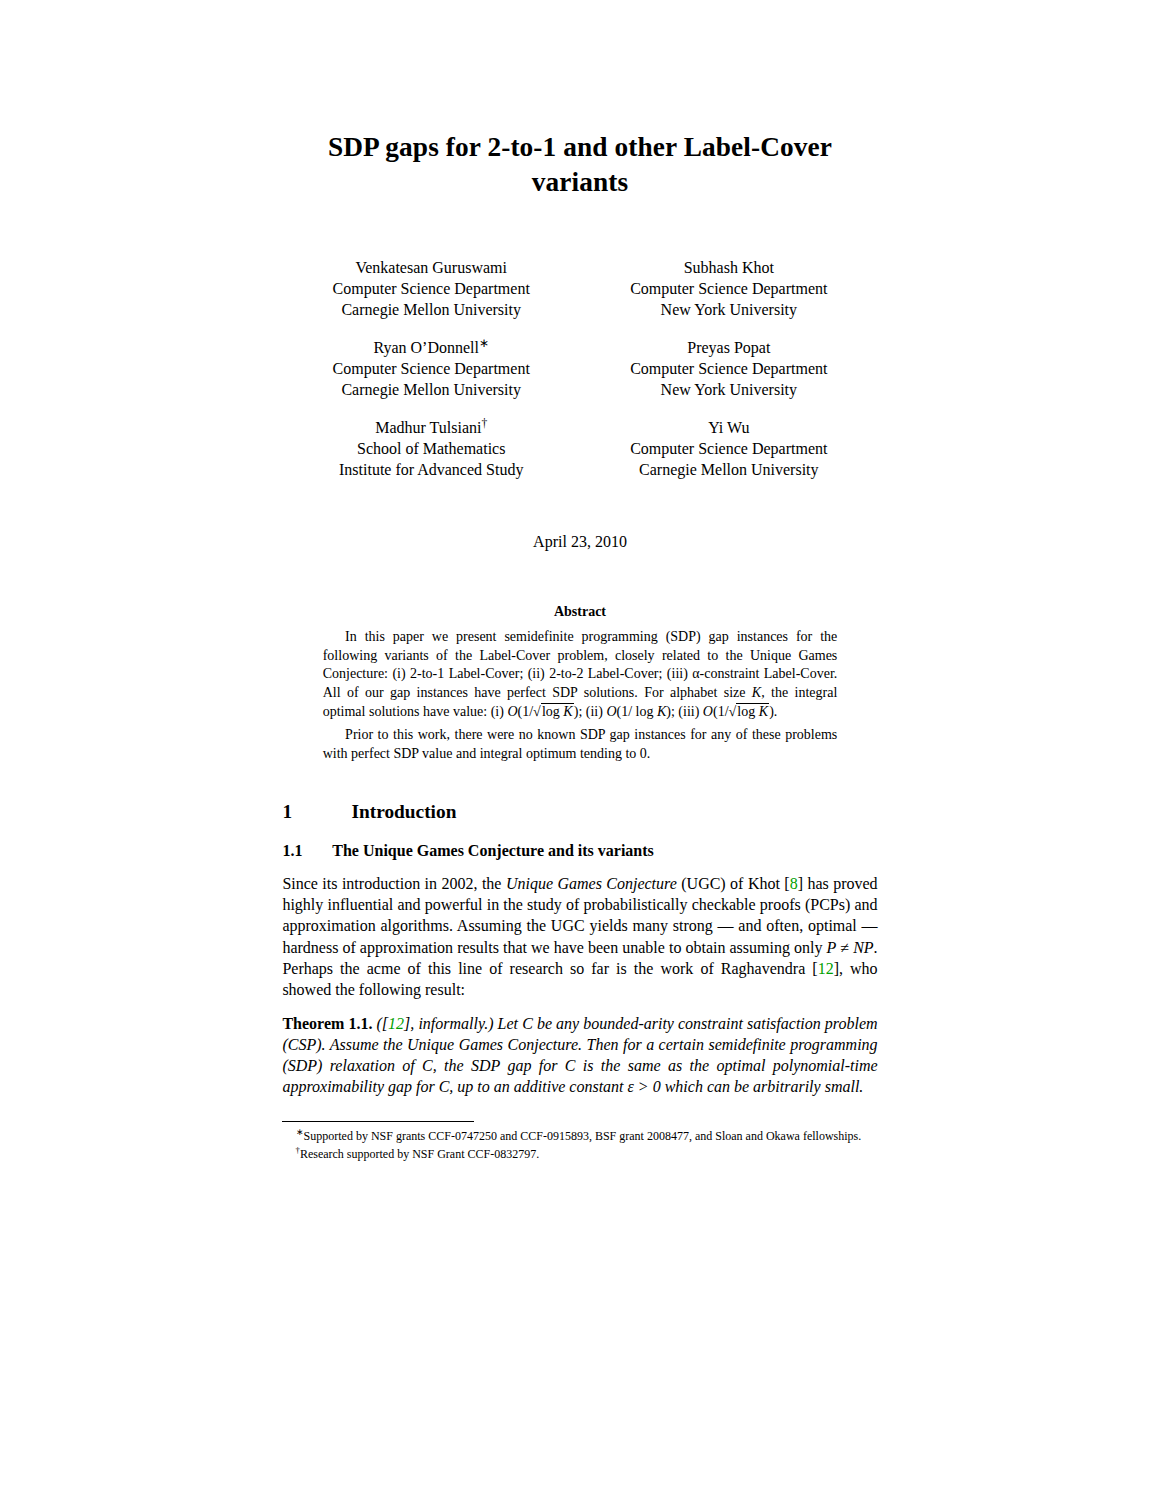SDP gaps for 2-to-1 and other Label-Cover variants
| Venkatesan Guruswami Computer Science Department Carnegie Mellon University | Subhash Khot Computer Science Department New York University |
| Ryan O’Donnell ∗ Computer Science Department Carnegie Mellon University | Preyas Popat Computer Science Department New York University |
| Madhur Tulsiani † School of Mathematics Institute for Advanced Study | Yi Wu Computer Science Department Carnegie Mellon University |
April 23, 2010
Abstract
In this paper we present semidefinite programming (SDP) gap instances for the following variants of the Label-Cover problem, closely related to the Unique Games Conjecture: (i) 2-to-1 Label-Cover; (ii) 2-to-2 Label-Cover; (iii) α-constraint Label-Cover. All of our gap instances have perfect SDP solutions. For alphabet size K, the integral optimal solutions have value: (i) O(1/√log K); (ii) O(1/ log K); (iii) O(1/√log K).
Prior to this work, there were no known SDP gap instances for any of these problems with perfect SDP value and integral optimum tending to 0.
1 Introduction
1.1 The Unique Games Conjecture and its variants
Since its introduction in 2002, the Unique Games Conjecture (UGC) of Khot [8] has proved highly influential and powerful in the study of probabilistically checkable proofs (PCPs) and approximation algorithms. Assuming the UGC yields many strong — and often, optimal — hardness of approximation results that we have been unable to obtain assuming only P ≠ NP. Perhaps the acme of this line of research so far is the work of Raghavendra [12], who showed the following result:
Theorem 1.1. ([12], informally.) Let C be any bounded-arity constraint satisfaction problem (CSP). Assume the Unique Games Conjecture. Then for a certain semidefinite programming (SDP) relaxation of C, the SDP gap for C is the same as the optimal polynomial-time approximability gap for C, up to an additive constant ε > 0 which can be arbitrarily small.
∗Supported by NSF grants CCF-0747250 and CCF-0915893, BSF grant 2008477, and Sloan and Okawa fellowships.
†Research supported by NSF Grant CCF-0832797.